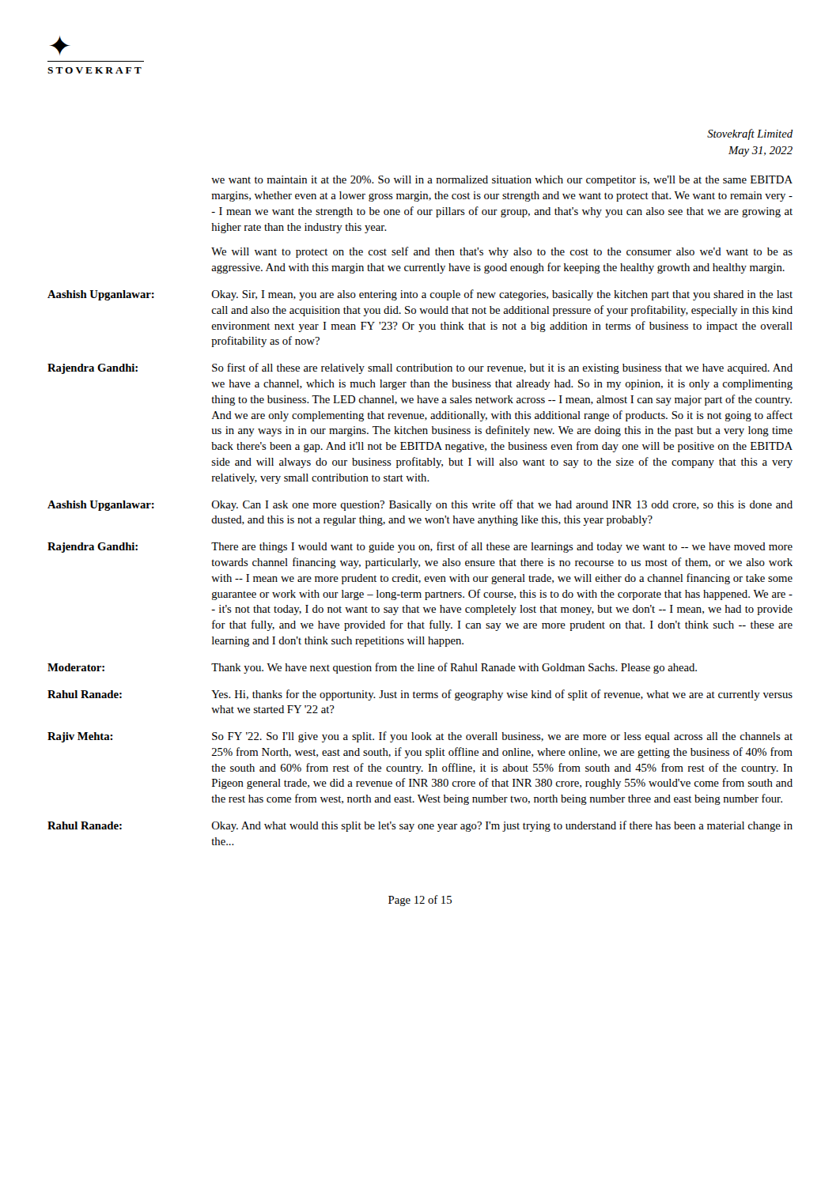✦
STOVEKRAFT
Stovekraft Limited
May 31, 2022
| | we want to maintain it at the 20%. So will in a normalized situation which our competitor is, we'll be at the same EBITDA margins, whether even at a lower gross margin, the cost is our strength and we want to protect that. We want to remain very -- I mean we want the strength to be one of our pillars of our group, and that's why you can also see that we are growing at higher rate than the industry this year. We will want to protect on the cost self and then that's why also to the cost to the consumer also we'd want to be as aggressive. And with this margin that we currently have is good enough for keeping the healthy growth and healthy margin. |
| Aashish Upganlawar: | Okay. Sir, I mean, you are also entering into a couple of new categories, basically the kitchen part that you shared in the last call and also the acquisition that you did. So would that not be additional pressure of your profitability, especially in this kind environment next year I mean FY '23? Or you think that is not a big addition in terms of business to impact the overall profitability as of now? |
| Rajendra Gandhi: | So first of all these are relatively small contribution to our revenue, but it is an existing business that we have acquired. And we have a channel, which is much larger than the business that already had. So in my opinion, it is only a complimenting thing to the business. The LED channel, we have a sales network across -- I mean, almost I can say major part of the country. And we are only complementing that revenue, additionally, with this additional range of products. So it is not going to affect us in any ways in in our margins. The kitchen business is definitely new. We are doing this in the past but a very long time back there's been a gap. And it'll not be EBITDA negative, the business even from day one will be positive on the EBITDA side and will always do our business profitably, but I will also want to say to the size of the company that this a very relatively, very small contribution to start with. |
| Aashish Upganlawar: | Okay. Can I ask one more question? Basically on this write off that we had around INR 13 odd crore, so this is done and dusted, and this is not a regular thing, and we won't have anything like this, this year probably? |
| Rajendra Gandhi: | There are things I would want to guide you on, first of all these are learnings and today we want to -- we have moved more towards channel financing way, particularly, we also ensure that there is no recourse to us most of them, or we also work with -- I mean we are more prudent to credit, even with our general trade, we will either do a channel financing or take some guarantee or work with our large – long-term partners. Of course, this is to do with the corporate that has happened. We are -- it's not that today, I do not want to say that we have completely lost that money, but we don't -- I mean, we had to provide for that fully, and we have provided for that fully. I can say we are more prudent on that. I don't think such -- these are learning and I don't think such repetitions will happen. |
| Moderator: | Thank you. We have next question from the line of Rahul Ranade with Goldman Sachs. Please go ahead. |
| Rahul Ranade: | Yes. Hi, thanks for the opportunity. Just in terms of geography wise kind of split of revenue, what we are at currently versus what we started FY '22 at? |
| Rajiv Mehta: | So FY '22. So I'll give you a split. If you look at the overall business, we are more or less equal across all the channels at 25% from North, west, east and south, if you split offline and online, where online, we are getting the business of 40% from the south and 60% from rest of the country. In offline, it is about 55% from south and 45% from rest of the country. In Pigeon general trade, we did a revenue of INR 380 crore of that INR 380 crore, roughly 55% would've come from south and the rest has come from west, north and east. West being number two, north being number three and east being number four. |
| Rahul Ranade: | Okay. And what would this split be let's say one year ago? I'm just trying to understand if there has been a material change in the... |
Page 12 of 15